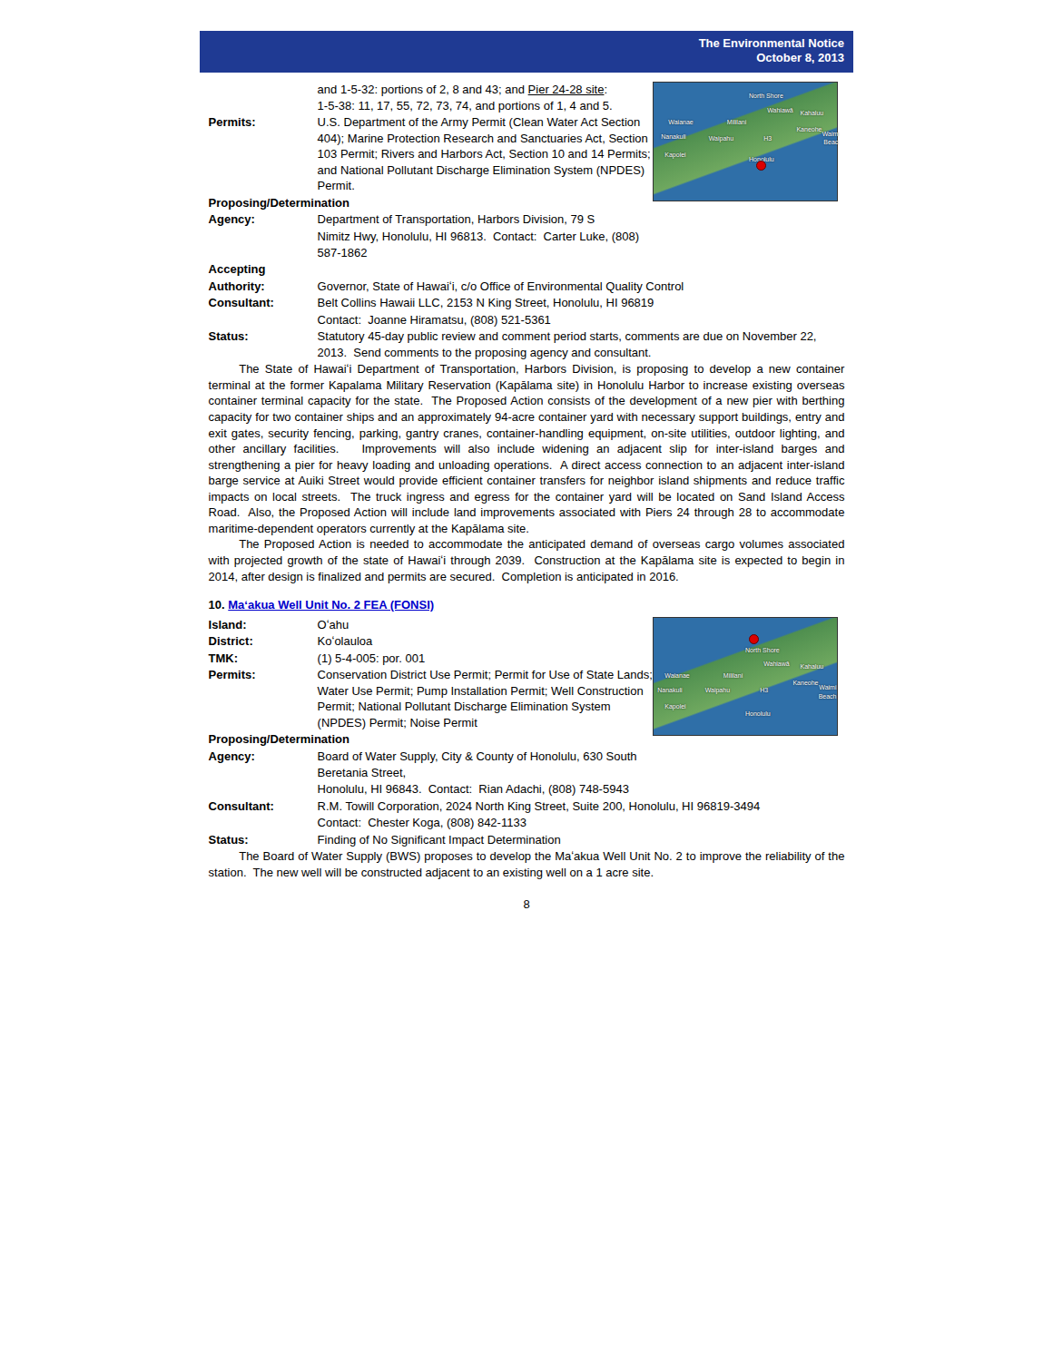The Environmental Notice
October 8, 2013
| | and 1-5-32: portions of 2, 8 and 43; and Pier 24-28 site : 1-5-38: 11, 17, 55, 72, 73, 74, and portions of 1, 4 and 5. | North Shore Wahiawā Kahaluu Waianae Mililani Kaneohe Nanakuli Waipahu H3 Waim Beac Kapolei Honolulu |
| Permits: | U.S. Department of the Army Permit (Clean Water Act Section 404); Marine Protection Research and Sanctuaries Act, Section 103 Permit; Rivers and Harbors Act, Section 10 and 14 Permits; and National Pollutant Discharge Elimination System (NPDES) Permit. |
| Proposing/Determination |
| Agency: | Department of Transportation, Harbors Division, 79 S |
| | Nimitz Hwy, Honolulu, HI 96813. Contact: Carter Luke, (808) 587-1862 |
| Accepting | |
| Authority: | Governor, State of Hawaiʻi, c/o Office of Environmental Quality Control |
| Consultant: | Belt Collins Hawaii LLC, 2153 N King Street, Honolulu, HI 96819 |
| | Contact: Joanne Hiramatsu, (808) 521-5361 |
| Status: | Statutory 45-day public review and comment period starts, comments are due on November 22, 2013. Send comments to the proposing agency and consultant. |
The State of Hawaiʻi Department of Transportation, Harbors Division, is proposing to develop a new container terminal at the former Kapalama Military Reservation (Kapālama site) in Honolulu Harbor to increase existing overseas container terminal capacity for the state. The Proposed Action consists of the development of a new pier with berthing capacity for two container ships and an approximately 94-acre container yard with necessary support buildings, entry and exit gates, security fencing, parking, gantry cranes, container-handling equipment, on-site utilities, outdoor lighting, and other ancillary facilities. Improvements will also include widening an adjacent slip for inter-island barges and strengthening a pier for heavy loading and unloading operations. A direct access connection to an adjacent inter-island barge service at Auiki Street would provide efficient container transfers for neighbor island shipments and reduce traffic impacts on local streets. The truck ingress and egress for the container yard will be located on Sand Island Access Road. Also, the Proposed Action will include land improvements associated with Piers 24 through 28 to accommodate maritime-dependent operators currently at the Kapālama site.
The Proposed Action is needed to accommodate the anticipated demand of overseas cargo volumes associated with projected growth of the state of Hawaiʻi through 2039. Construction at the Kapālama site is expected to begin in 2014, after design is finalized and permits are secured. Completion is anticipated in 2016.
10. Maʻakua Well Unit No. 2 FEA (FONSI)
| Island: | Oʻahu | North Shore Wahiawā Kahaluu Waianae Mililani Kaneohe Nanakuli Waipahu H3 Waimi Beach Kapolei Honolulu |
| District: | Koʻolauloa |
| TMK: | (1) 5-4-005: por. 001 |
| Permits: | Conservation District Use Permit; Permit for Use of State Lands; Water Use Permit; Pump Installation Permit; Well Construction Permit; National Pollutant Discharge Elimination System (NPDES) Permit; Noise Permit |
| Proposing/Determination |
| Agency: | Board of Water Supply, City & County of Honolulu, 630 South Beretania Street, |
| | Honolulu, HI 96843. Contact: Rian Adachi, (808) 748-5943 |
| Consultant: | R.M. Towill Corporation, 2024 North King Street, Suite 200, Honolulu, HI 96819-3494 |
| | Contact: Chester Koga, (808) 842-1133 |
| Status: | Finding of No Significant Impact Determination |
The Board of Water Supply (BWS) proposes to develop the Maʻakua Well Unit No. 2 to improve the reliability of the station. The new well will be constructed adjacent to an existing well on a 1 acre site.
8